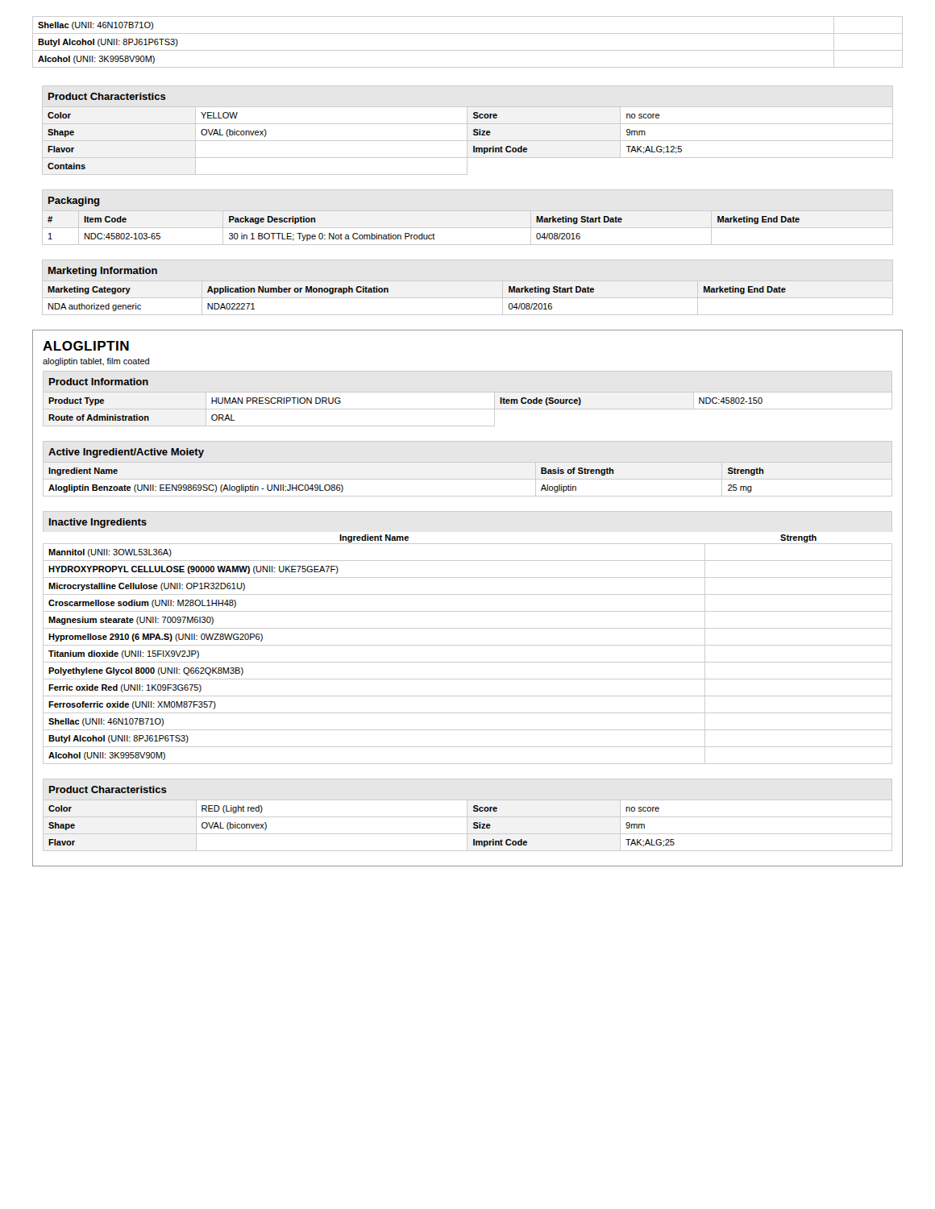| Shellac (UNII: 46N107B71O) | |
| Butyl Alcohol (UNII: 8PJ61P6TS3) | |
| Alcohol (UNII: 3K9958V90M) | |
Product Characteristics
| Color | YELLOW | Score | no score |
| Shape | OVAL (biconvex) | Size | 9mm |
| Flavor | | Imprint Code | TAK;ALG;12;5 |
| Contains | | | |
Packaging
| # | Item Code | Package Description | Marketing Start Date | Marketing End Date |
| --- | --- | --- | --- | --- |
| 1 | NDC:45802-103-65 | 30 in 1 BOTTLE; Type 0: Not a Combination Product | 04/08/2016 | |
Marketing Information
| Marketing Category | Application Number or Monograph Citation | Marketing Start Date | Marketing End Date |
| --- | --- | --- | --- |
| NDA authorized generic | NDA022271 | 04/08/2016 | |
ALOGLIPTIN
alogliptin tablet, film coated
Product Information
| Product Type | HUMAN PRESCRIPTION DRUG | Item Code (Source) | NDC:45802-150 |
| Route of Administration | ORAL | | |
Active Ingredient/Active Moiety
| Ingredient Name | Basis of Strength | Strength |
| --- | --- | --- |
| Alogliptin Benzoate (UNII: EEN99869SC) (Alogliptin - UNII:JHC049LO86) | Alogliptin | 25 mg |
Inactive Ingredients
| Ingredient Name | Strength |
| --- | --- |
| Mannitol (UNII: 3OWL53L36A) | |
| HYDROXYPROPYL CELLULOSE (90000 WAMW) (UNII: UKE75GEA7F) | |
| Microcrystalline Cellulose (UNII: OP1R32D61U) | |
| Croscarmellose sodium (UNII: M28OL1HH48) | |
| Magnesium stearate (UNII: 70097M6I30) | |
| Hypromellose 2910 (6 MPA.S) (UNII: 0WZ8WG20P6) | |
| Titanium dioxide (UNII: 15FIX9V2JP) | |
| Polyethylene Glycol 8000 (UNII: Q662QK8M3B) | |
| Ferric oxide Red (UNII: 1K09F3G675) | |
| Ferrosoferric oxide (UNII: XM0M87F357) | |
| Shellac (UNII: 46N107B71O) | |
| Butyl Alcohol (UNII: 8PJ61P6TS3) | |
| Alcohol (UNII: 3K9958V90M) | |
Product Characteristics
| Color | RED (Light red) | Score | no score |
| Shape | OVAL (biconvex) | Size | 9mm |
| Flavor | | Imprint Code | TAK;ALG;25 |